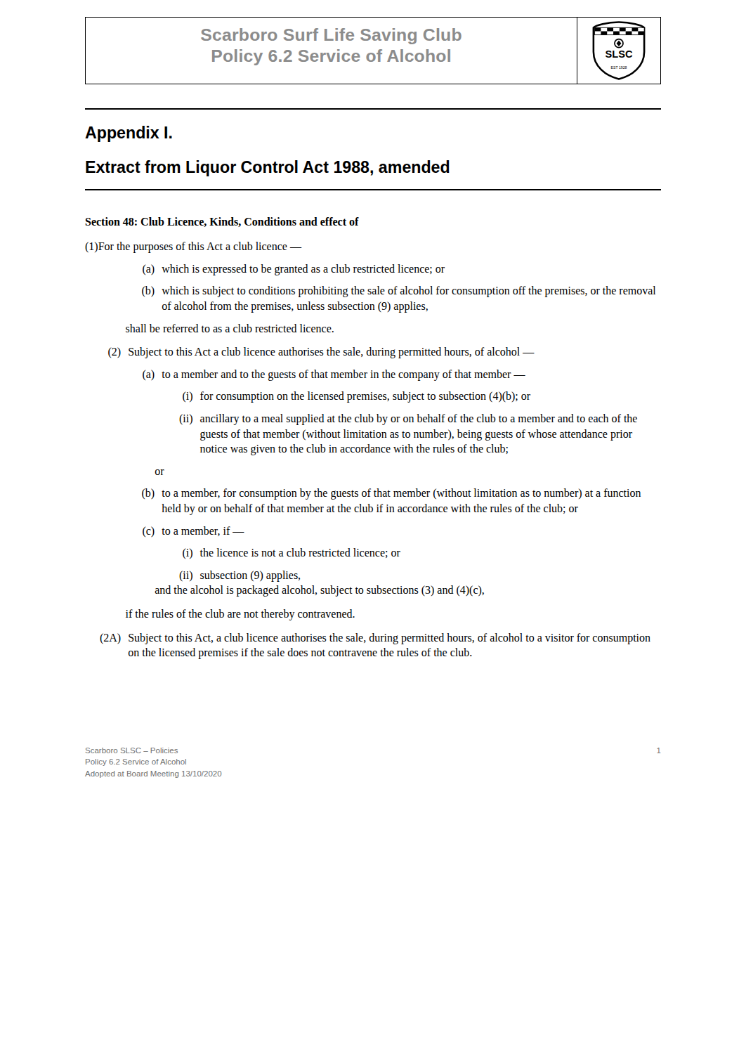Scarboro Surf Life Saving Club
Policy 6.2 Service of Alcohol
SLSC EST 1928
Appendix I.
Extract from Liquor Control Act 1988, amended
Section 48: Club Licence, Kinds, Conditions and effect of
(1)For the purposes of this Act a club licence —
(a)
which is expressed to be granted as a club restricted licence; or
(b)
which is subject to conditions prohibiting the sale of alcohol for consumption off the premises, or the removal of alcohol from the premises, unless subsection (9) applies,
shall be referred to as a club restricted licence.
(2)
Subject to this Act a club licence authorises the sale, during permitted hours, of alcohol —
(a)
to a member and to the guests of that member in the company of that member —
(i)
for consumption on the licensed premises, subject to subsection (4)(b); or
(ii)
ancillary to a meal supplied at the club by or on behalf of the club to a member and to each of the guests of that member (without limitation as to number), being guests of whose attendance prior notice was given to the club in accordance with the rules of the club;
or
(b)
to a member, for consumption by the guests of that member (without limitation as to number) at a function held by or on behalf of that member at the club if in accordance with the rules of the club; or
(c)
to a member, if —
(i)
the licence is not a club restricted licence; or
(ii)
subsection (9) applies,
and the alcohol is packaged alcohol, subject to subsections (3) and (4)(c),
if the rules of the club are not thereby contravened.
(2A)
Subject to this Act, a club licence authorises the sale, during permitted hours, of alcohol to a visitor for consumption on the licensed premises if the sale does not contravene the rules of the club.
Scarboro SLSC – Policies
Policy 6.2 Service of Alcohol
Adopted at Board Meeting 13/10/2020
1